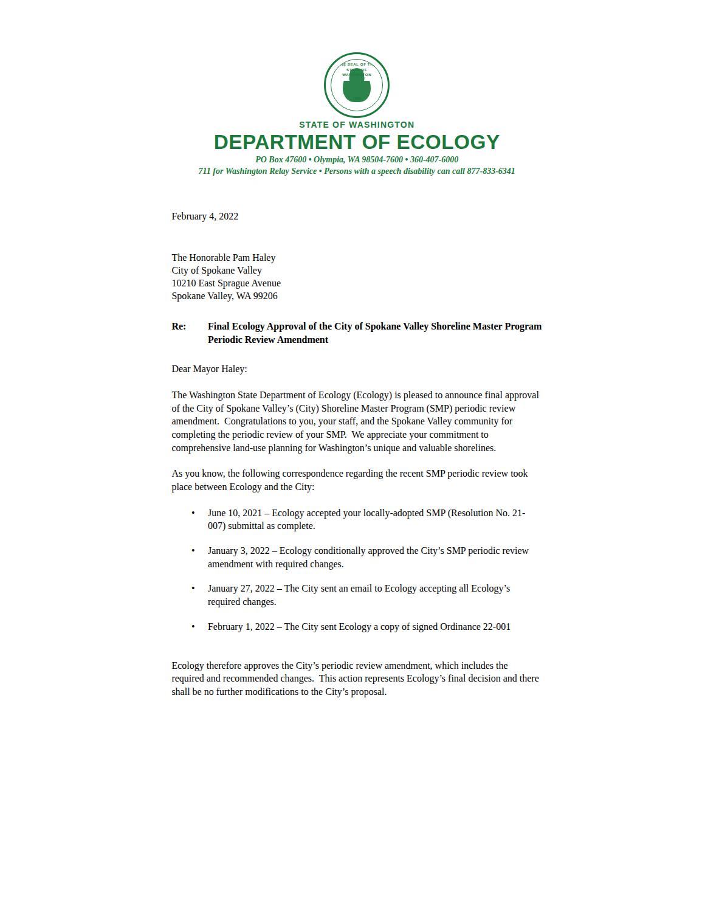THE SEAL OF THE STATE OF WASHINGTON
1889
STATE OF WASHINGTON
DEPARTMENT OF ECOLOGY
PO Box 47600 • Olympia, WA 98504-7600 • 360-407-6000
711 for Washington Relay Service • Persons with a speech disability can call 877-833-6341
February 4, 2022
The Honorable Pam Haley
City of Spokane Valley
10210 East Sprague Avenue
Spokane Valley, WA 99206
Re:
Final Ecology Approval of the City of Spokane Valley Shoreline Master Program Periodic Review Amendment
Dear Mayor Haley:
The Washington State Department of Ecology (Ecology) is pleased to announce final approval of the City of Spokane Valley’s (City) Shoreline Master Program (SMP) periodic review amendment. Congratulations to you, your staff, and the Spokane Valley community for completing the periodic review of your SMP. We appreciate your commitment to comprehensive land-use planning for Washington’s unique and valuable shorelines.
As you know, the following correspondence regarding the recent SMP periodic review took place between Ecology and the City:
June 10, 2021 – Ecology accepted your locally-adopted SMP (Resolution No. 21-007) submittal as complete.
January 3, 2022 – Ecology conditionally approved the City’s SMP periodic review amendment with required changes.
January 27, 2022 – The City sent an email to Ecology accepting all Ecology’s required changes.
February 1, 2022 – The City sent Ecology a copy of signed Ordinance 22-001
Ecology therefore approves the City’s periodic review amendment, which includes the required and recommended changes. This action represents Ecology’s final decision and there shall be no further modifications to the City’s proposal.